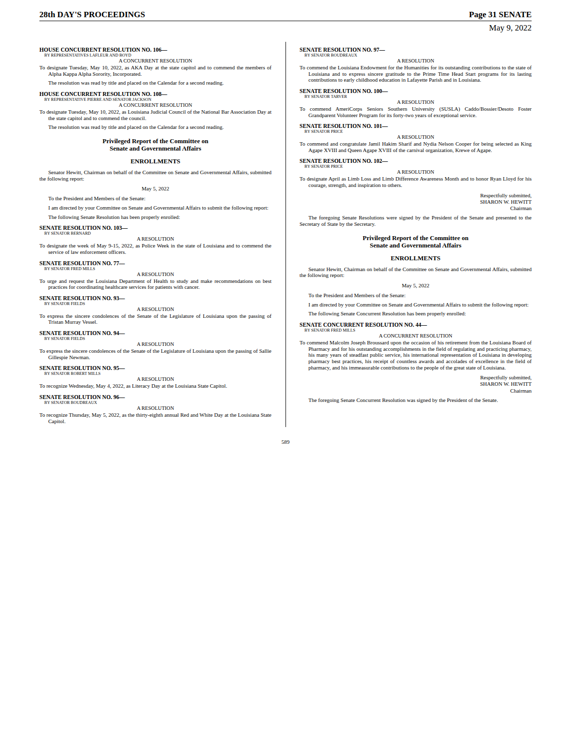28th DAY'S PROCEEDINGS
Page 31 SENATE
May 9, 2022
HOUSE CONCURRENT RESOLUTION NO. 106—
BY REPRESENTATIVES LAFLEUR AND BOYD
A CONCURRENT RESOLUTION
To designate Tuesday, May 10, 2022, as AKA Day at the state capitol and to commend the members of Alpha Kappa Alpha Sorority, Incorporated.
The resolution was read by title and placed on the Calendar for a second reading.
HOUSE CONCURRENT RESOLUTION NO. 108—
BY REPRESENTATIVE PIERRE AND SENATOR JACKSON
A CONCURRENT RESOLUTION
To designate Tuesday, May 10, 2022, as Louisiana Judicial Council of the National Bar Association Day at the state capitol and to commend the council.
The resolution was read by title and placed on the Calendar for a second reading.
Privileged Report of the Committee on
Senate and Governmental Affairs
ENROLLMENTS
Senator Hewitt, Chairman on behalf of the Committee on Senate and Governmental Affairs, submitted the following report:
May 5, 2022
To the President and Members of the Senate:
I am directed by your Committee on Senate and Governmental Affairs to submit the following report:
The following Senate Resolution has been properly enrolled:
SENATE RESOLUTION NO. 103—
BY SENATOR BERNARD
A RESOLUTION
To designate the week of May 9-15, 2022, as Police Week in the state of Louisiana and to commend the service of law enforcement officers.
SENATE RESOLUTION NO. 77—
BY SENATOR FRED MILLS
A RESOLUTION
To urge and request the Louisiana Department of Health to study and make recommendations on best practices for coordinating healthcare services for patients with cancer.
SENATE RESOLUTION NO. 93—
BY SENATOR FIELDS
A RESOLUTION
To express the sincere condolences of the Senate of the Legislature of Louisiana upon the passing of Tristan Murray Vessel.
SENATE RESOLUTION NO. 94—
BY SENATOR FIELDS
A RESOLUTION
To express the sincere condolences of the Senate of the Legislature of Louisiana upon the passing of Sallie Gillespie Newman.
SENATE RESOLUTION NO. 95—
BY SENATOR ROBERT MILLS
A RESOLUTION
To recognize Wednesday, May 4, 2022, as Literacy Day at the Louisiana State Capitol.
SENATE RESOLUTION NO. 96—
BY SENATOR BOUDREAUX
A RESOLUTION
To recognize Thursday, May 5, 2022, as the thirty-eighth annual Red and White Day at the Louisiana State Capitol.
SENATE RESOLUTION NO. 97—
BY SENATOR BOUDREAUX
A RESOLUTION
To commend the Louisiana Endowment for the Humanities for its outstanding contributions to the state of Louisiana and to express sincere gratitude to the Prime Time Head Start programs for its lasting contributions to early childhood education in Lafayette Parish and in Louisiana.
SENATE RESOLUTION NO. 100—
BY SENATOR TARVER
A RESOLUTION
To commend AmeriCorps Seniors Southern University (SUSLA) Caddo/Bossier/Desoto Foster Grandparent Volunteer Program for its forty-two years of exceptional service.
SENATE RESOLUTION NO. 101—
BY SENATOR PRICE
A RESOLUTION
To commend and congratulate Jamil Hakim Sharif and Nydia Nelson Cooper for being selected as King Agape XVIII and Queen Agape XVIII of the carnival organization, Krewe of Agape.
SENATE RESOLUTION NO. 102—
BY SENATOR PRICE
A RESOLUTION
To designate April as Limb Loss and Limb Difference Awareness Month and to honor Ryan Lloyd for his courage, strength, and inspiration to others.
Respectfully submitted,
SHARON W. HEWITT
Chairman
The foregoing Senate Resolutions were signed by the President of the Senate and presented to the Secretary of State by the Secretary.
Privileged Report of the Committee on
Senate and Governmental Affairs
ENROLLMENTS
Senator Hewitt, Chairman on behalf of the Committee on Senate and Governmental Affairs, submitted the following report:
May 5, 2022
To the President and Members of the Senate:
I am directed by your Committee on Senate and Governmental Affairs to submit the following report:
The following Senate Concurrent Resolution has been properly enrolled:
SENATE CONCURRENT RESOLUTION NO. 44—
BY SENATOR FRED MILLS
A CONCURRENT RESOLUTION
To commend Malcolm Joseph Broussard upon the occasion of his retirement from the Louisiana Board of Pharmacy and for his outstanding accomplishments in the field of regulating and practicing pharmacy, his many years of steadfast public service, his international representation of Louisiana in developing pharmacy best practices, his receipt of countless awards and accolades of excellence in the field of pharmacy, and his immeasurable contributions to the people of the great state of Louisiana.
Respectfully submitted,
SHARON W. HEWITT
Chairman
The foregoing Senate Concurrent Resolution was signed by the President of the Senate.
589